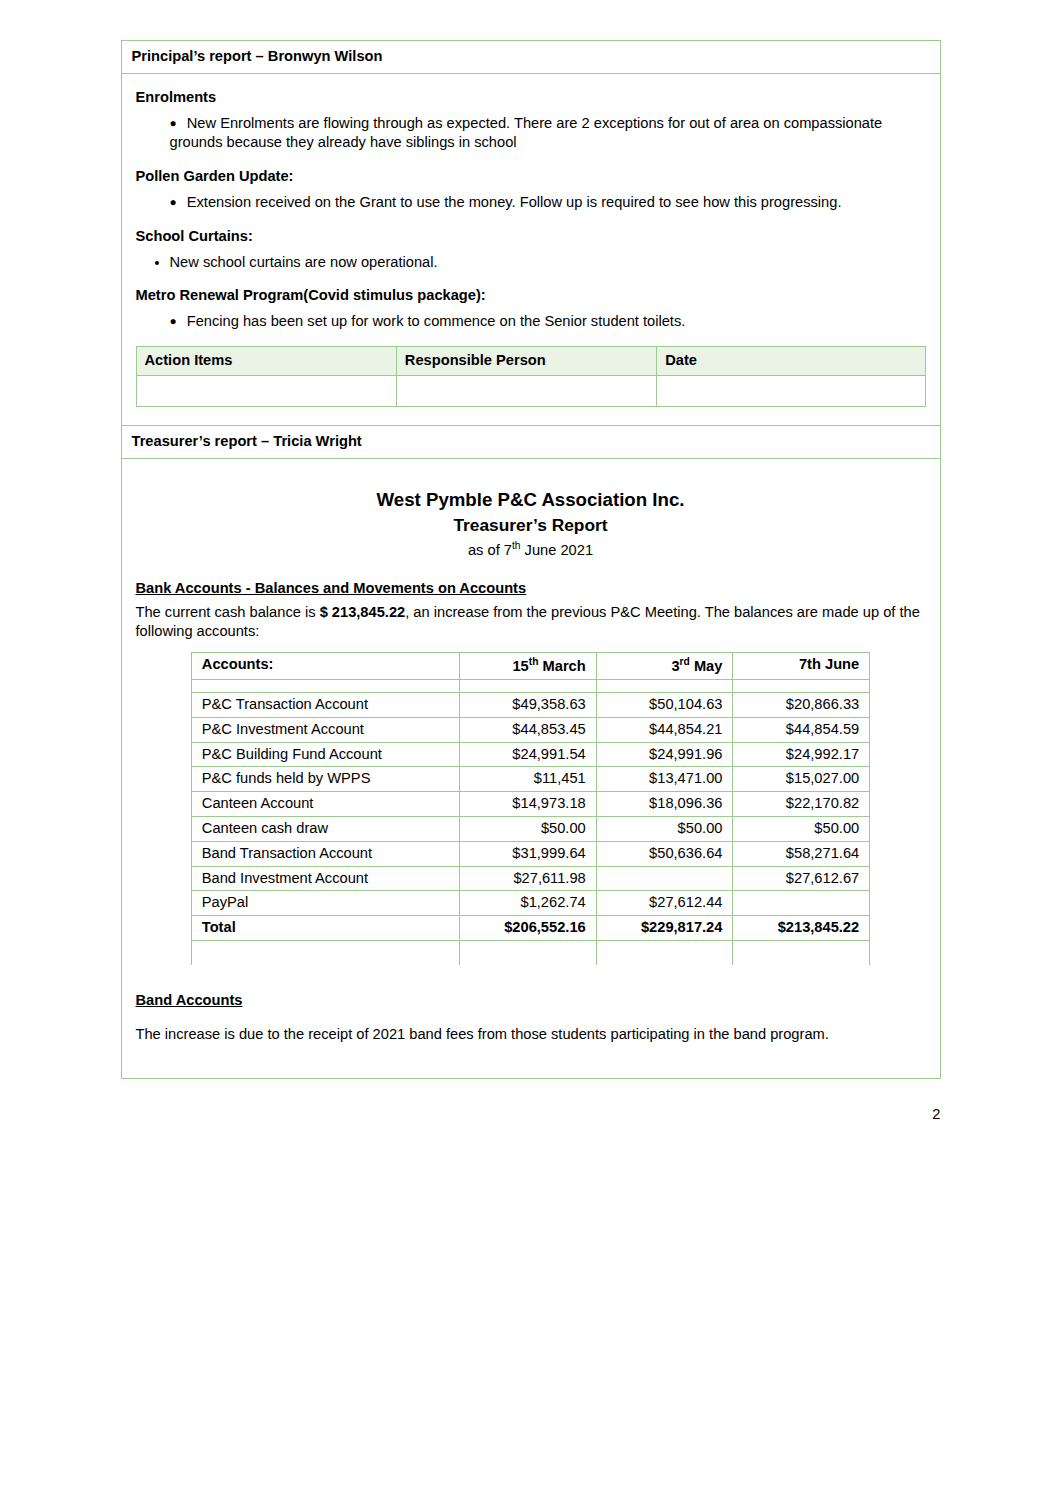Principal’s report – Bronwyn Wilson
Enrolments
New Enrolments are flowing through as expected. There are 2 exceptions for out of area on compassionate grounds because they already have siblings in school
Pollen Garden Update:
Extension received on the Grant to use the money. Follow up is required to see how this progressing.
School Curtains:
New school curtains are now operational.
Metro Renewal Program(Covid stimulus package):
Fencing has been set up for work to commence on the Senior student toilets.
| Action Items | Responsible Person | Date |
| --- | --- | --- |
Treasurer’s report – Tricia Wright
West Pymble P&C Association Inc.
Treasurer’s Report
as of 7th June 2021
Bank Accounts - Balances and Movements on Accounts
The current cash balance is $ 213,845.22, an increase from the previous P&C Meeting. The balances are made up of the following accounts:
| Accounts: | 15 th March | 3 rd May | 7th June |
| --- | --- | --- | --- |
| P&C Transaction Account | $49,358.63 | $50,104.63 | $20,866.33 |
| P&C Investment Account | $44,853.45 | $44,854.21 | $44,854.59 |
| P&C Building Fund Account | $24,991.54 | $24,991.96 | $24,992.17 |
| P&C funds held by WPPS | $11,451 | $13,471.00 | $15,027.00 |
| Canteen Account | $14,973.18 | $18,096.36 | $22,170.82 |
| Canteen cash draw | $50.00 | $50.00 | $50.00 |
| Band Transaction Account | $31,999.64 | $50,636.64 | $58,271.64 |
| Band Investment Account | $27,611.98 | | $27,612.67 |
| PayPal | $1,262.74 | $27,612.44 | |
| Total | $206,552.16 | $229,817.24 | $213,845.22 |
Band Accounts
The increase is due to the receipt of 2021 band fees from those students participating in the band program.
2